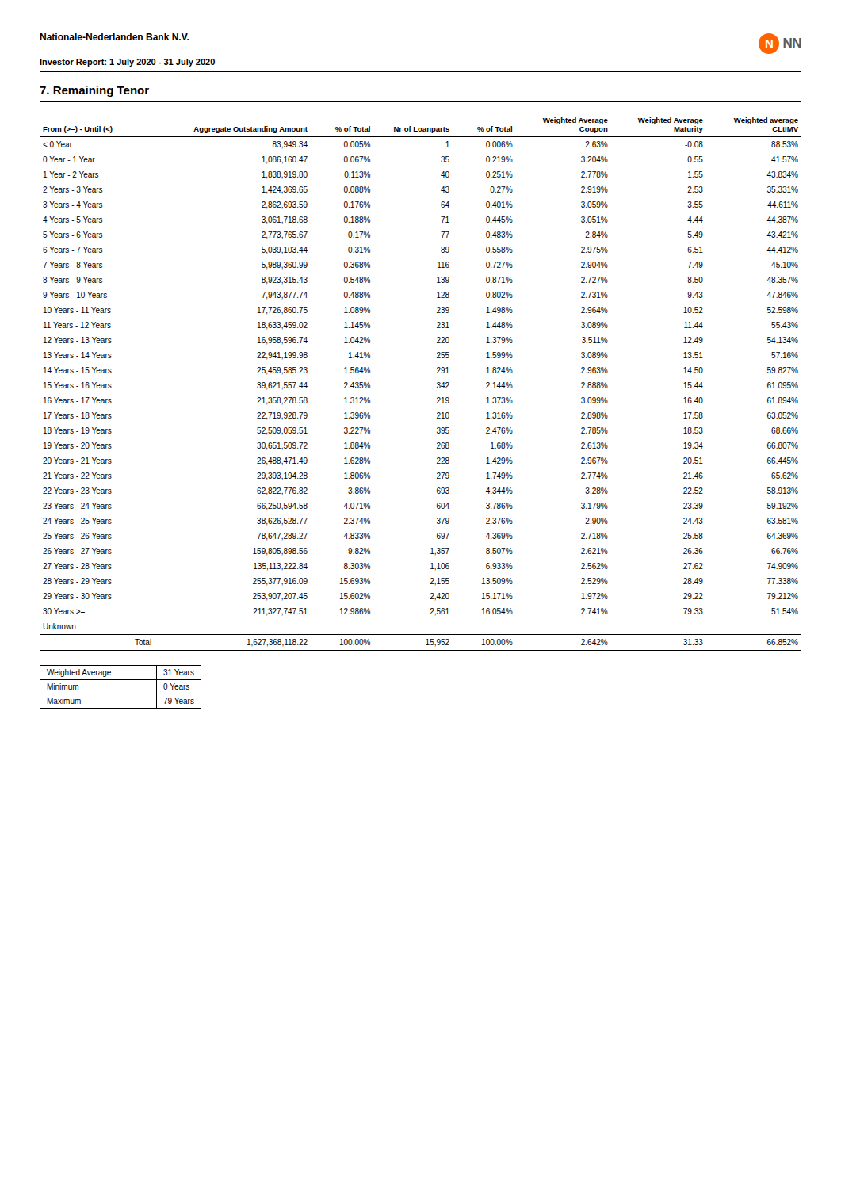Nationale-Nederlanden Bank N.V.
Investor Report: 1 July 2020 - 31 July 2020
NNN
7. Remaining Tenor
| From (>=) - Until (<) | Aggregate Outstanding Amount | % of Total | Nr of Loanparts | % of Total | Weighted Average Coupon | Weighted Average Maturity | Weighted average CLtIMV |
| --- | --- | --- | --- | --- | --- | --- | --- |
| < 0 Year | 83,949.34 | 0.005% | 1 | 0.006% | 2.63% | -0.08 | 88.53% |
| 0 Year - 1 Year | 1,086,160.47 | 0.067% | 35 | 0.219% | 3.204% | 0.55 | 41.57% |
| 1 Year - 2 Years | 1,838,919.80 | 0.113% | 40 | 0.251% | 2.778% | 1.55 | 43.834% |
| 2 Years - 3 Years | 1,424,369.65 | 0.088% | 43 | 0.27% | 2.919% | 2.53 | 35.331% |
| 3 Years - 4 Years | 2,862,693.59 | 0.176% | 64 | 0.401% | 3.059% | 3.55 | 44.611% |
| 4 Years - 5 Years | 3,061,718.68 | 0.188% | 71 | 0.445% | 3.051% | 4.44 | 44.387% |
| 5 Years - 6 Years | 2,773,765.67 | 0.17% | 77 | 0.483% | 2.84% | 5.49 | 43.421% |
| 6 Years - 7 Years | 5,039,103.44 | 0.31% | 89 | 0.558% | 2.975% | 6.51 | 44.412% |
| 7 Years - 8 Years | 5,989,360.99 | 0.368% | 116 | 0.727% | 2.904% | 7.49 | 45.10% |
| 8 Years - 9 Years | 8,923,315.43 | 0.548% | 139 | 0.871% | 2.727% | 8.50 | 48.357% |
| 9 Years - 10 Years | 7,943,877.74 | 0.488% | 128 | 0.802% | 2.731% | 9.43 | 47.846% |
| 10 Years - 11 Years | 17,726,860.75 | 1.089% | 239 | 1.498% | 2.964% | 10.52 | 52.598% |
| 11 Years - 12 Years | 18,633,459.02 | 1.145% | 231 | 1.448% | 3.089% | 11.44 | 55.43% |
| 12 Years - 13 Years | 16,958,596.74 | 1.042% | 220 | 1.379% | 3.511% | 12.49 | 54.134% |
| 13 Years - 14 Years | 22,941,199.98 | 1.41% | 255 | 1.599% | 3.089% | 13.51 | 57.16% |
| 14 Years - 15 Years | 25,459,585.23 | 1.564% | 291 | 1.824% | 2.963% | 14.50 | 59.827% |
| 15 Years - 16 Years | 39,621,557.44 | 2.435% | 342 | 2.144% | 2.888% | 15.44 | 61.095% |
| 16 Years - 17 Years | 21,358,278.58 | 1.312% | 219 | 1.373% | 3.099% | 16.40 | 61.894% |
| 17 Years - 18 Years | 22,719,928.79 | 1.396% | 210 | 1.316% | 2.898% | 17.58 | 63.052% |
| 18 Years - 19 Years | 52,509,059.51 | 3.227% | 395 | 2.476% | 2.785% | 18.53 | 68.66% |
| 19 Years - 20 Years | 30,651,509.72 | 1.884% | 268 | 1.68% | 2.613% | 19.34 | 66.807% |
| 20 Years - 21 Years | 26,488,471.49 | 1.628% | 228 | 1.429% | 2.967% | 20.51 | 66.445% |
| 21 Years - 22 Years | 29,393,194.28 | 1.806% | 279 | 1.749% | 2.774% | 21.46 | 65.62% |
| 22 Years - 23 Years | 62,822,776.82 | 3.86% | 693 | 4.344% | 3.28% | 22.52 | 58.913% |
| 23 Years - 24 Years | 66,250,594.58 | 4.071% | 604 | 3.786% | 3.179% | 23.39 | 59.192% |
| 24 Years - 25 Years | 38,626,528.77 | 2.374% | 379 | 2.376% | 2.90% | 24.43 | 63.581% |
| 25 Years - 26 Years | 78,647,289.27 | 4.833% | 697 | 4.369% | 2.718% | 25.58 | 64.369% |
| 26 Years - 27 Years | 159,805,898.56 | 9.82% | 1,357 | 8.507% | 2.621% | 26.36 | 66.76% |
| 27 Years - 28 Years | 135,113,222.84 | 8.303% | 1,106 | 6.933% | 2.562% | 27.62 | 74.909% |
| 28 Years - 29 Years | 255,377,916.09 | 15.693% | 2,155 | 13.509% | 2.529% | 28.49 | 77.338% |
| 29 Years - 30 Years | 253,907,207.45 | 15.602% | 2,420 | 15.171% | 1.972% | 29.22 | 79.212% |
| 30 Years >= | 211,327,747.51 | 12.986% | 2,561 | 16.054% | 2.741% | 79.33 | 51.54% |
| Unknown | | | | | | | |
| Total | 1,627,368,118.22 | 100.00% | 15,952 | 100.00% | 2.642% | 31.33 | 66.852% |
| Weighted Average | 31 Years |
| Minimum | 0 Years |
| Maximum | 79 Years |